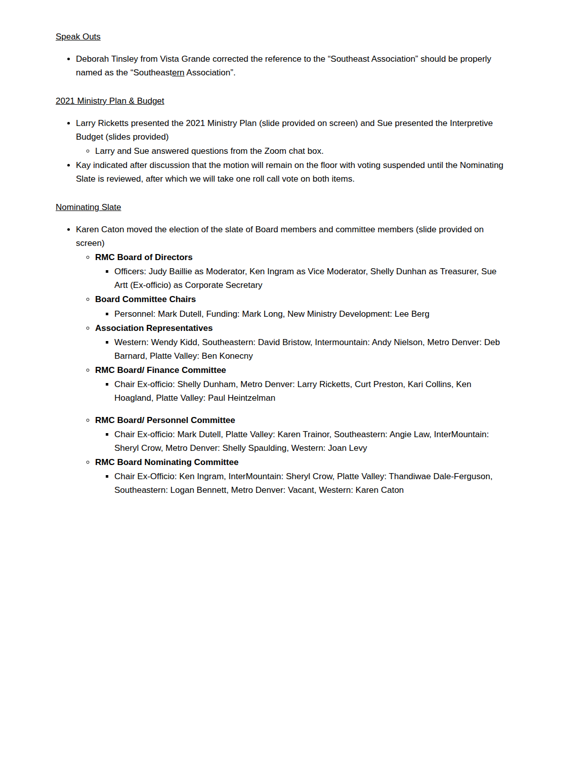Speak Outs
Deborah Tinsley from Vista Grande corrected the reference to the “Southeast Association” should be properly named as the “Southeastern Association”.
2021 Ministry Plan & Budget
Larry Ricketts presented the 2021 Ministry Plan (slide provided on screen) and Sue presented the Interpretive Budget (slides provided)
Larry and Sue answered questions from the Zoom chat box.
Kay indicated after discussion that the motion will remain on the floor with voting suspended until the Nominating Slate is reviewed, after which we will take one roll call vote on both items.
Nominating Slate
Karen Caton moved the election of the slate of Board members and committee members (slide provided on screen)
RMC Board of Directors
Officers: Judy Baillie as Moderator, Ken Ingram as Vice Moderator, Shelly Dunhan as Treasurer, Sue Artt (Ex-officio) as Corporate Secretary
Board Committee Chairs
Personnel: Mark Dutell, Funding: Mark Long, New Ministry Development: Lee Berg
Association Representatives
Western: Wendy Kidd, Southeastern: David Bristow, Intermountain: Andy Nielson, Metro Denver: Deb Barnard, Platte Valley: Ben Konecny
RMC Board/ Finance Committee
Chair Ex-officio: Shelly Dunham, Metro Denver: Larry Ricketts, Curt Preston, Kari Collins, Ken Hoagland, Platte Valley: Paul Heintzelman
RMC Board/ Personnel Committee
Chair Ex-officio: Mark Dutell, Platte Valley: Karen Trainor, Southeastern: Angie Law, InterMountain: Sheryl Crow, Metro Denver: Shelly Spaulding, Western: Joan Levy
RMC Board Nominating Committee
Chair Ex-Officio: Ken Ingram, InterMountain: Sheryl Crow, Platte Valley: Thandiwae Dale-Ferguson, Southeastern: Logan Bennett, Metro Denver: Vacant, Western: Karen Caton